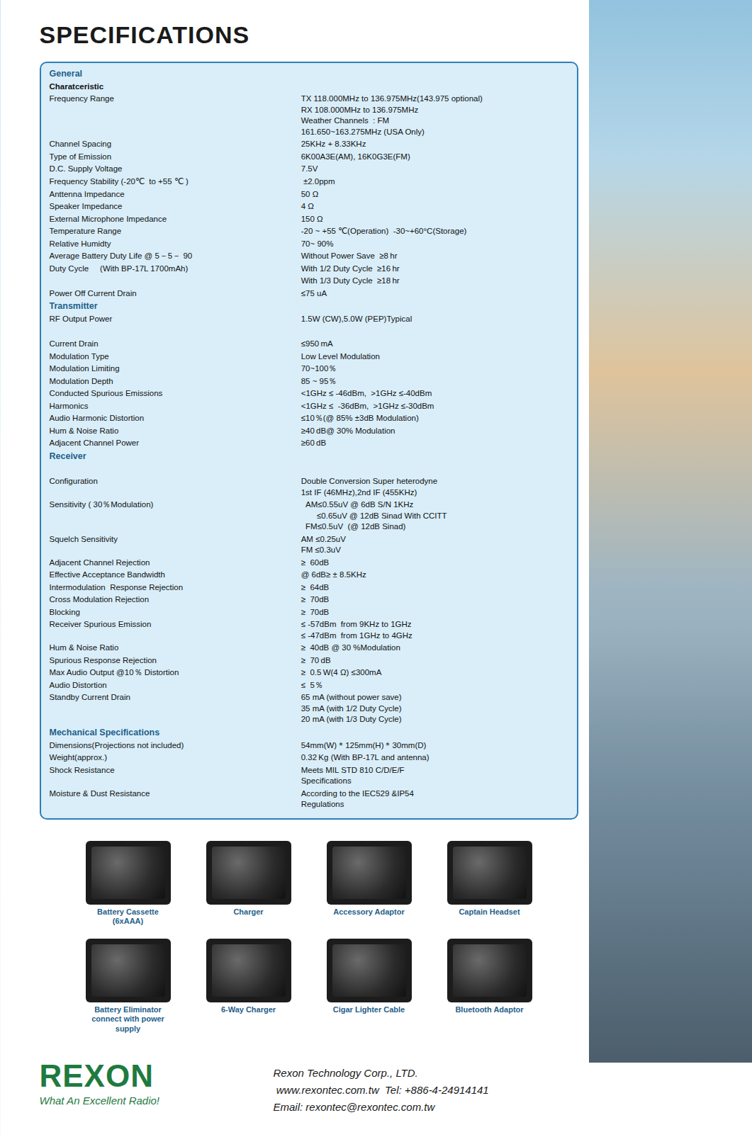SPECIFICATIONS
| General |
| Charatceristic |
| Frequency Range | TX 118.000MHz to 136.975MHz(143.975 optional) RX 108.000MHz to 136.975MHz Weather Channels : FM 161.650~163.275MHz (USA Only) |
| Channel Spacing | 25KHz + 8.33KHz |
| Type of Emission | 6K00A3E(AM), 16K0G3E(FM) |
| D.C. Supply Voltage | 7.5V |
| Frequency Stability (-20℃ to +55 ℃ ) | ±2.0ppm |
| Anttenna Impedance | 50 Ω |
| Speaker Impedance | 4 Ω |
| External Microphone Impedance | 150 Ω |
| Temperature Range | -20 ~ +55 ℃(Operation) -30~+60°C(Storage) |
| Relative Humidty | 70~ 90% |
| Average Battery Duty Life @ 5－5－ 90 | Without Power Save ≥8 hr |
| Duty Cycle (With BP-17L 1700mAh) | With 1/2 Duty Cycle ≥16 hr |
| | With 1/3 Duty Cycle ≥18 hr |
| Power Off Current Drain | ≤75 uA |
| Transmitter |
| RF Output Power | 1.5W (CW),5.0W (PEP)Typical |
| Current Drain | ≤950 mA |
| Modulation Type | Low Level Modulation |
| Modulation Limiting | 70~100％ |
| Modulation Depth | 85 ~ 95％ |
| Conducted Spurious Emissions | <1GHz ≤ -46dBm, >1GHz ≤-40dBm |
| Harmonics | <1GHz ≤ -36dBm, >1GHz ≤-30dBm |
| Audio Harmonic Distortion | ≤10％(@ 85% ±3dB Modulation) |
| Hum & Noise Ratio | ≥40 dB@ 30% Modulation |
| Adjacent Channel Power | ≥60 dB |
| Receiver |
| Configuration | Double Conversion Super heterodyne 1st IF (46MHz),2nd IF (455KHz) |
| Sensitivity ( 30％Modulation) | AM≤0.55uV @ 6dB S/N 1KHz ≤0.65uV @ 12dB Sinad With CCITT FM≤0.5uV (@ 12dB Sinad) |
| Squelch Sensitivity | AM ≤0.25uV FM ≤0.3uV |
| Adjacent Channel Rejection | ≥ 60dB |
| Effective Acceptance Bandwidth | @ 6dB≥ ± 8.5KHz |
| Intermodulation Response Rejection | ≥ 64dB |
| Cross Modulation Rejection | ≥ 70dB |
| Blocking | ≥ 70dB |
| Receiver Spurious Emission | ≤ -57dBm from 9KHz to 1GHz ≤ -47dBm from 1GHz to 4GHz |
| Hum & Noise Ratio | ≥ 40dB @ 30 %Modulation |
| Spurious Response Rejection | ≥ 70 dB |
| Max Audio Output @10％ Distortion | ≥ 0.5 W(4 Ω) ≤300mA |
| Audio Distortion | ≤ 5％ |
| Standby Current Drain | 65 mA (without power save) 35 mA (with 1/2 Duty Cycle) 20 mA (with 1/3 Duty Cycle) |
| Mechanical Specifications |
| Dimensions(Projections not included) | 54mm(W)＊125mm(H)＊30mm(D) |
| Weight(approx.) | 0.32 Kg (With BP-17L and antenna) |
| Shock Resistance | Meets MIL STD 810 C/D/E/F Specifications |
| Moisture & Dust Resistance | According to the IEC529 &IP54 Regulations |
Battery Cassette
(6xAAA)
Charger
Accessory Adaptor
Captain Headset
Battery Eliminator
connect with power supply
6-Way Charger
Cigar Lighter Cable
Bluetooth Adaptor
REXON
What An Excellent Radio!
Rexon Technology Corp., LTD.
www.rexontec.com.tw Tel: +886-4-24914141
Email: rexontec@rexontec.com.tw